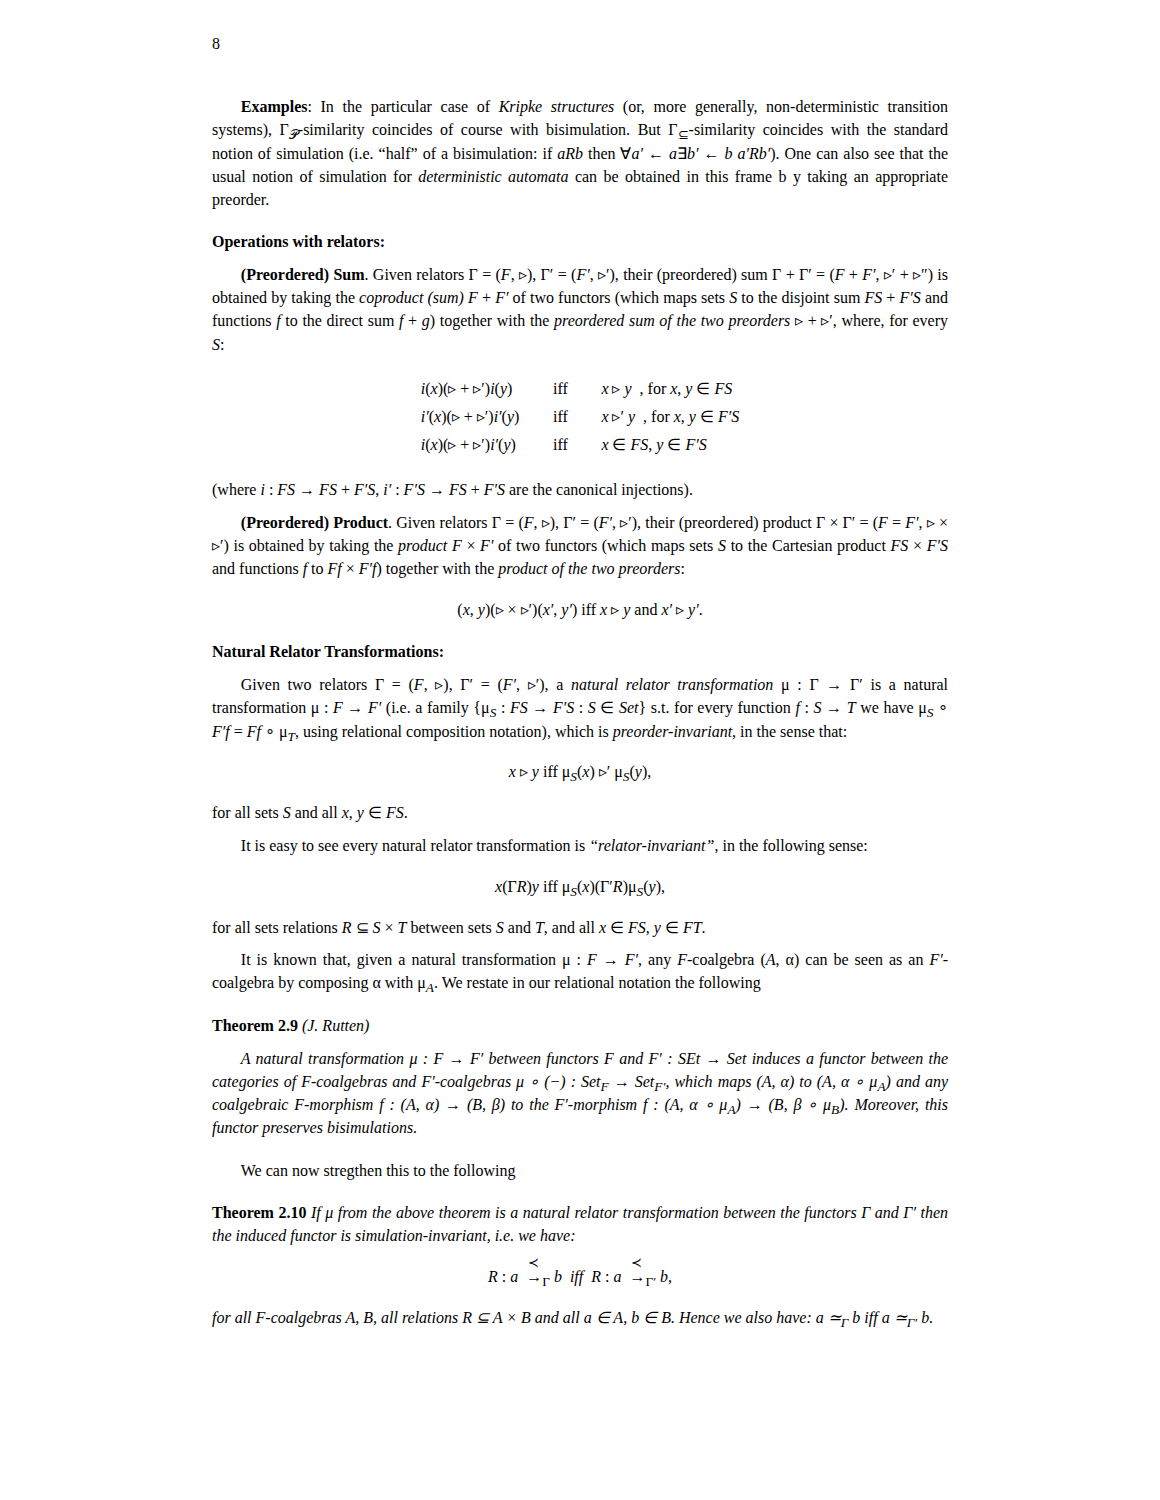8
Examples: In the particular case of Kripke structures (or, more generally, non-deterministic transition systems), Γ𝒫-similarity coincides of course with bisimulation. But Γ⊆-similarity coincides with the standard notion of simulation (i.e. “half” of a bisimulation: if aRb then ∀a′ ← a∃b′ ← b a′Rb′). One can also see that the usual notion of simulation for deterministic automata can be obtained in this frame b y taking an appropriate preorder.
Operations with relators:
(Preordered) Sum. Given relators Γ = (F, ▹), Γ′ = (F′, ▹′), their (preordered) sum Γ + Γ′ = (F + F′, ▹′ + ▹″) is obtained by taking the coproduct (sum) F + F′ of two functors (which maps sets S to the disjoint sum FS + F′S and functions f to the direct sum f + g) together with the preordered sum of the two preorders ▹ + ▹′, where, for every S:
| i ( x )(▹ + ▹′) i ( y ) | iff | x ▹ y , for x , y ∈ FS |
| i′ ( x )(▹ + ▹′) i′ ( y ) | iff | x ▹′ y , for x , y ∈ F′S |
| i ( x )(▹ + ▹′) i′ ( y ) | iff | x ∈ FS , y ∈ F′S |
(where i : FS → FS + F′S, i′ : F′S → FS + F′S are the canonical injections).
(Preordered) Product. Given relators Γ = (F, ▹), Γ′ = (F′, ▹′), their (preordered) product Γ × Γ′ = (F = F′, ▹ × ▹′) is obtained by taking the product F × F′ of two functors (which maps sets S to the Cartesian product FS × F′S and functions f to Ff × F′f) together with the product of the two preorders:
(x, y)(▹ × ▹′)(x′, y′) iff x ▹ y and x′ ▹ y′.
Natural Relator Transformations:
Given two relators Γ = (F, ▹), Γ′ = (F′, ▹′), a natural relator transformation μ : Γ → Γ′ is a natural transformation μ : F → F′ (i.e. a family {μS : FS → F′S : S ∈ Set} s.t. for every function f : S → T we have μS ∘ F′f = Ff ∘ μT, using relational composition notation), which is preorder-invariant, in the sense that:
x ▹ y iff μS(x) ▹′ μS(y),
for all sets S and all x, y ∈ FS.
It is easy to see every natural relator transformation is “relator-invariant”, in the following sense:
x(ΓR)y iff μS(x)(Γ′R)μS(y),
for all sets relations R ⊆ S × T between sets S and T, and all x ∈ FS, y ∈ FT.
It is known that, given a natural transformation μ : F → F′, any F-coalgebra (A, α) can be seen as an F′-coalgebra by composing α with μA. We restate in our relational notation the following
Theorem 2.9 (J. Rutten)
A natural transformation μ : F → F′ between functors F and F′ : SEt → Set induces a functor between the categories of F-coalgebras and F′-coalgebras μ ∘ (−) : SetF → SetF′, which maps (A, α) to (A, α ∘ μA) and any coalgebraic F-morphism f : (A, α) → (B, β) to the F′-morphism f : (A, α ∘ μA) → (B, β ∘ μB). Moreover, this functor preserves bisimulations.
We can now stregthen this to the following
Theorem 2.10 If μ from the above theorem is a natural relator transformation between the functors Γ and Γ′ then the induced functor is simulation-invariant, i.e. we have:
R : a ≺→Γ b iff R : a ≺→Γ′ b,
for all F-coalgebras A, B, all relations R ⊆ A × B and all a ∈ A, b ∈ B. Hence we also have: a ≃Γ b iff a ≃Γ′ b.